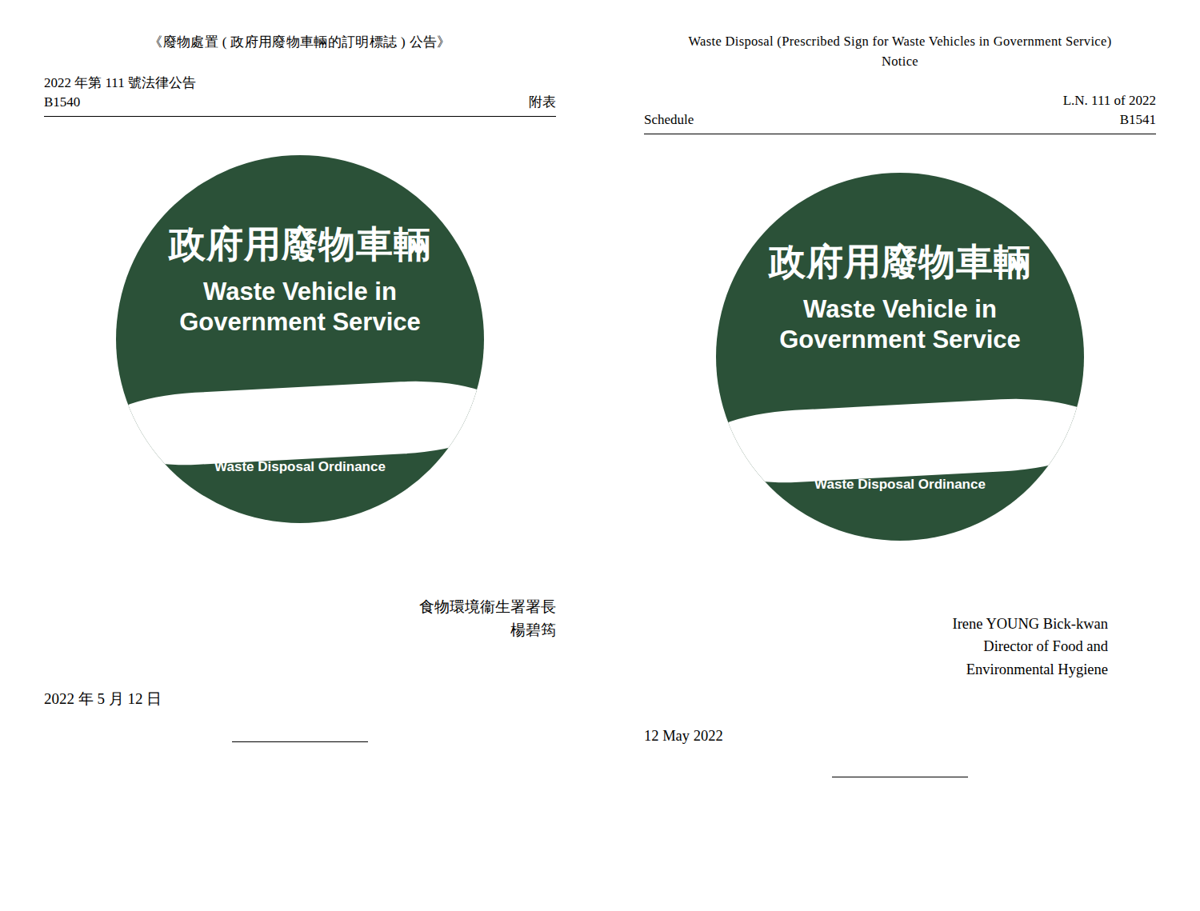《廢物處置 ( 政府用廢物車輛的訂明標誌 ) 公告》
2022 年第 111 號法律公告
B1540
附表
政府用廢物車輛
Waste Vehicle in
Government Service
根據《廢物處置條例》展示
Exhibited under the
Waste Disposal Ordinance
食物環境衞生署署長
楊碧筠
2022 年 5 月 12 日
Waste Disposal (Prescribed Sign for Waste Vehicles in Government Service)
Notice
Schedule
L.N. 111 of 2022
B1541
政府用廢物車輛
Waste Vehicle in
Government Service
根據《廢物處置條例》展示
Exhibited under the
Waste Disposal Ordinance
Irene YOUNG Bick-kwan
Director of Food and
Environmental Hygiene
12 May 2022